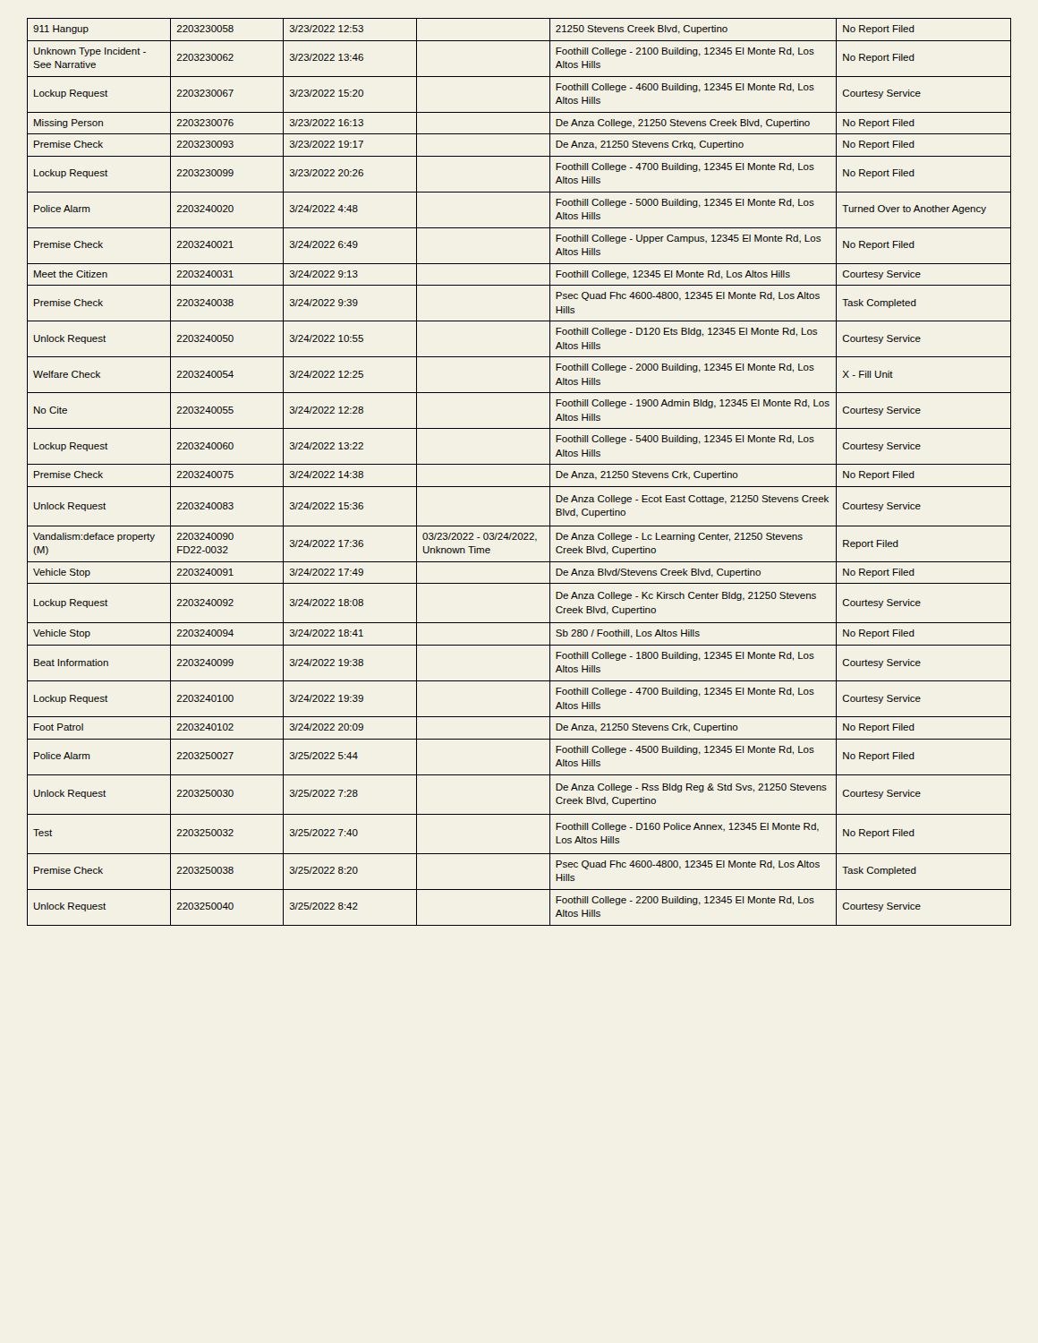| 911 Hangup | 2203230058 | 3/23/2022 12:53 | | 21250 Stevens Creek Blvd, Cupertino | No Report Filed |
| Unknown Type Incident - See Narrative | 2203230062 | 3/23/2022 13:46 | | Foothill College - 2100 Building, 12345 El Monte Rd, Los Altos Hills | No Report Filed |
| Lockup Request | 2203230067 | 3/23/2022 15:20 | | Foothill College - 4600 Building, 12345 El Monte Rd, Los Altos Hills | Courtesy Service |
| Missing Person | 2203230076 | 3/23/2022 16:13 | | De Anza College, 21250 Stevens Creek Blvd, Cupertino | No Report Filed |
| Premise Check | 2203230093 | 3/23/2022 19:17 | | De Anza, 21250 Stevens Crkq, Cupertino | No Report Filed |
| Lockup Request | 2203230099 | 3/23/2022 20:26 | | Foothill College - 4700 Building, 12345 El Monte Rd, Los Altos Hills | No Report Filed |
| Police Alarm | 2203240020 | 3/24/2022 4:48 | | Foothill College - 5000 Building, 12345 El Monte Rd, Los Altos Hills | Turned Over to Another Agency |
| Premise Check | 2203240021 | 3/24/2022 6:49 | | Foothill College - Upper Campus, 12345 El Monte Rd, Los Altos Hills | No Report Filed |
| Meet the Citizen | 2203240031 | 3/24/2022 9:13 | | Foothill College, 12345 El Monte Rd, Los Altos Hills | Courtesy Service |
| Premise Check | 2203240038 | 3/24/2022 9:39 | | Psec Quad Fhc 4600-4800, 12345 El Monte Rd, Los Altos Hills | Task Completed |
| Unlock Request | 2203240050 | 3/24/2022 10:55 | | Foothill College - D120 Ets Bldg, 12345 El Monte Rd, Los Altos Hills | Courtesy Service |
| Welfare Check | 2203240054 | 3/24/2022 12:25 | | Foothill College - 2000 Building, 12345 El Monte Rd, Los Altos Hills | X - Fill Unit |
| No Cite | 2203240055 | 3/24/2022 12:28 | | Foothill College - 1900 Admin Bldg, 12345 El Monte Rd, Los Altos Hills | Courtesy Service |
| Lockup Request | 2203240060 | 3/24/2022 13:22 | | Foothill College - 5400 Building, 12345 El Monte Rd, Los Altos Hills | Courtesy Service |
| Premise Check | 2203240075 | 3/24/2022 14:38 | | De Anza, 21250 Stevens Crk, Cupertino | No Report Filed |
| Unlock Request | 2203240083 | 3/24/2022 15:36 | | De Anza College - Ecot East Cottage, 21250 Stevens Creek Blvd, Cupertino | Courtesy Service |
| Vandalism:deface property (M) | 2203240090 FD22-0032 | 3/24/2022 17:36 | 03/23/2022 - 03/24/2022, Unknown Time | De Anza College - Lc Learning Center, 21250 Stevens Creek Blvd, Cupertino | Report Filed |
| Vehicle Stop | 2203240091 | 3/24/2022 17:49 | | De Anza Blvd/Stevens Creek Blvd, Cupertino | No Report Filed |
| Lockup Request | 2203240092 | 3/24/2022 18:08 | | De Anza College - Kc Kirsch Center Bldg, 21250 Stevens Creek Blvd, Cupertino | Courtesy Service |
| Vehicle Stop | 2203240094 | 3/24/2022 18:41 | | Sb 280 / Foothill, Los Altos Hills | No Report Filed |
| Beat Information | 2203240099 | 3/24/2022 19:38 | | Foothill College - 1800 Building, 12345 El Monte Rd, Los Altos Hills | Courtesy Service |
| Lockup Request | 2203240100 | 3/24/2022 19:39 | | Foothill College - 4700 Building, 12345 El Monte Rd, Los Altos Hills | Courtesy Service |
| Foot Patrol | 2203240102 | 3/24/2022 20:09 | | De Anza, 21250 Stevens Crk, Cupertino | No Report Filed |
| Police Alarm | 2203250027 | 3/25/2022 5:44 | | Foothill College - 4500 Building, 12345 El Monte Rd, Los Altos Hills | No Report Filed |
| Unlock Request | 2203250030 | 3/25/2022 7:28 | | De Anza College - Rss Bldg Reg & Std Svs, 21250 Stevens Creek Blvd, Cupertino | Courtesy Service |
| Test | 2203250032 | 3/25/2022 7:40 | | Foothill College - D160 Police Annex, 12345 El Monte Rd, Los Altos Hills | No Report Filed |
| Premise Check | 2203250038 | 3/25/2022 8:20 | | Psec Quad Fhc 4600-4800, 12345 El Monte Rd, Los Altos Hills | Task Completed |
| Unlock Request | 2203250040 | 3/25/2022 8:42 | | Foothill College - 2200 Building, 12345 El Monte Rd, Los Altos Hills | Courtesy Service |